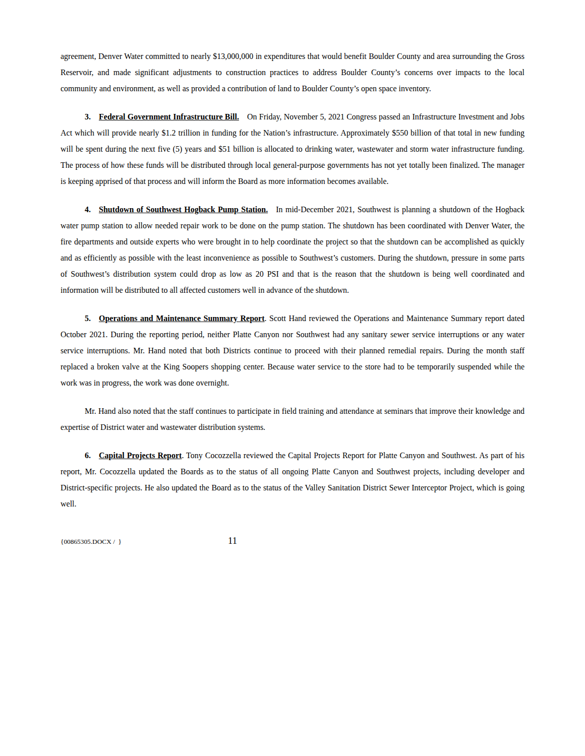agreement, Denver Water committed to nearly $13,000,000 in expenditures that would benefit Boulder County and area surrounding the Gross Reservoir, and made significant adjustments to construction practices to address Boulder County’s concerns over impacts to the local community and environment, as well as provided a contribution of land to Boulder County’s open space inventory.
3. Federal Government Infrastructure Bill. On Friday, November 5, 2021 Congress passed an Infrastructure Investment and Jobs Act which will provide nearly $1.2 trillion in funding for the Nation’s infrastructure. Approximately $550 billion of that total in new funding will be spent during the next five (5) years and $51 billion is allocated to drinking water, wastewater and storm water infrastructure funding. The process of how these funds will be distributed through local general-purpose governments has not yet totally been finalized. The manager is keeping apprised of that process and will inform the Board as more information becomes available.
4. Shutdown of Southwest Hogback Pump Station. In mid-December 2021, Southwest is planning a shutdown of the Hogback water pump station to allow needed repair work to be done on the pump station. The shutdown has been coordinated with Denver Water, the fire departments and outside experts who were brought in to help coordinate the project so that the shutdown can be accomplished as quickly and as efficiently as possible with the least inconvenience as possible to Southwest’s customers. During the shutdown, pressure in some parts of Southwest’s distribution system could drop as low as 20 PSI and that is the reason that the shutdown is being well coordinated and information will be distributed to all affected customers well in advance of the shutdown.
5. Operations and Maintenance Summary Report. Scott Hand reviewed the Operations and Maintenance Summary report dated October 2021. During the reporting period, neither Platte Canyon nor Southwest had any sanitary sewer service interruptions or any water service interruptions. Mr. Hand noted that both Districts continue to proceed with their planned remedial repairs. During the month staff replaced a broken valve at the King Soopers shopping center. Because water service to the store had to be temporarily suspended while the work was in progress, the work was done overnight.
Mr. Hand also noted that the staff continues to participate in field training and attendance at seminars that improve their knowledge and expertise of District water and wastewater distribution systems.
6. Capital Projects Report. Tony Cocozzella reviewed the Capital Projects Report for Platte Canyon and Southwest. As part of his report, Mr. Cocozzella updated the Boards as to the status of all ongoing Platte Canyon and Southwest projects, including developer and District-specific projects. He also updated the Board as to the status of the Valley Sanitation District Sewer Interceptor Project, which is going well.
{00865305.DOCX / } 11